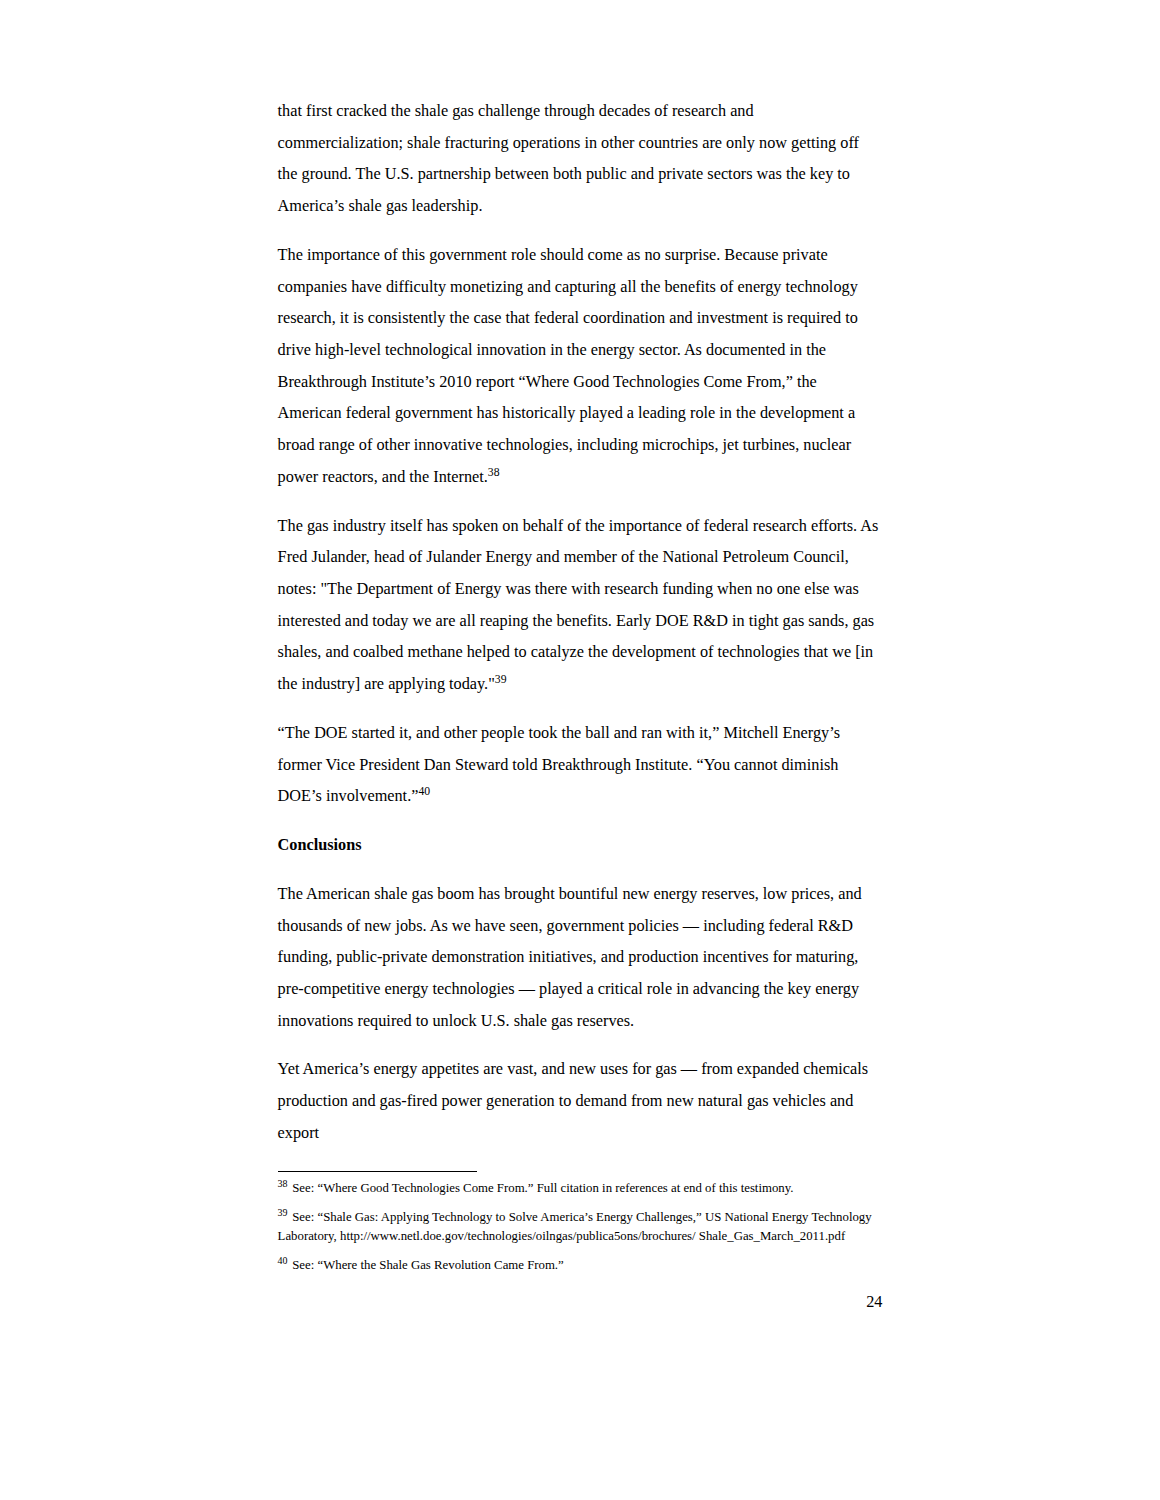that first cracked the shale gas challenge through decades of research and commercialization; shale fracturing operations in other countries are only now getting off the ground. The U.S. partnership between both public and private sectors was the key to America’s shale gas leadership.
The importance of this government role should come as no surprise. Because private companies have difficulty monetizing and capturing all the benefits of energy technology research, it is consistently the case that federal coordination and investment is required to drive high-level technological innovation in the energy sector. As documented in the Breakthrough Institute’s 2010 report “Where Good Technologies Come From,” the American federal government has historically played a leading role in the development a broad range of other innovative technologies, including microchips, jet turbines, nuclear power reactors, and the Internet.38
The gas industry itself has spoken on behalf of the importance of federal research efforts. As Fred Julander, head of Julander Energy and member of the National Petroleum Council, notes: "The Department of Energy was there with research funding when no one else was interested and today we are all reaping the benefits. Early DOE R&D in tight gas sands, gas shales, and coalbed methane helped to catalyze the development of technologies that we [in the industry] are applying today."39
“The DOE started it, and other people took the ball and ran with it,” Mitchell Energy’s former Vice President Dan Steward told Breakthrough Institute. “You cannot diminish DOE’s involvement.”40
Conclusions
The American shale gas boom has brought bountiful new energy reserves, low prices, and thousands of new jobs. As we have seen, government policies — including federal R&D funding, public-private demonstration initiatives, and production incentives for maturing, pre-competitive energy technologies — played a critical role in advancing the key energy innovations required to unlock U.S. shale gas reserves.
Yet America’s energy appetites are vast, and new uses for gas — from expanded chemicals production and gas-fired power generation to demand from new natural gas vehicles and export
38 See: “Where Good Technologies Come From.” Full citation in references at end of this testimony.
39 See: “Shale Gas: Applying Technology to Solve America’s Energy Challenges,” US National Energy Technology Laboratory, http://www.netl.doe.gov/technologies/oilngas/publica5ons/brochures/ Shale_Gas_March_2011.pdf
40 See: “Where the Shale Gas Revolution Came From.”
24